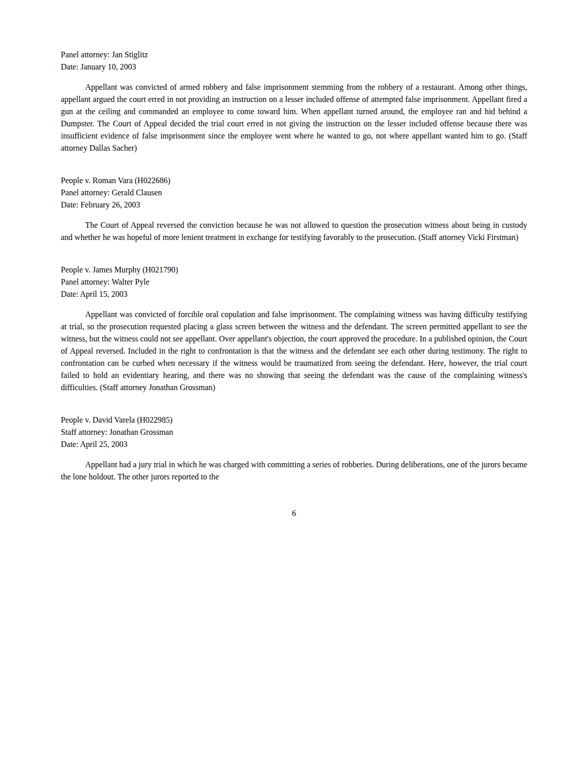Panel attorney: Jan Stiglitz
Date: January 10, 2003
Appellant was convicted of armed robbery and false imprisonment stemming from the robbery of a restaurant. Among other things, appellant argued the court erred in not providing an instruction on a lesser included offense of attempted false imprisonment. Appellant fired a gun at the ceiling and commanded an employee to come toward him. When appellant turned around, the employee ran and hid behind a Dumpster. The Court of Appeal decided the trial court erred in not giving the instruction on the lesser included offense because there was insufficient evidence of false imprisonment since the employee went where he wanted to go, not where appellant wanted him to go. (Staff attorney Dallas Sacher)
People v. Roman Vara (H022686)
Panel attorney: Gerald Clausen
Date: February 26, 2003
The Court of Appeal reversed the conviction because he was not allowed to question the prosecution witness about being in custody and whether he was hopeful of more lenient treatment in exchange for testifying favorably to the prosecution. (Staff attorney Vicki Firstman)
People v. James Murphy (H021790)
Panel attorney: Walter Pyle
Date: April 15, 2003
Appellant was convicted of forcible oral copulation and false imprisonment. The complaining witness was having difficulty testifying at trial, so the prosecution requested placing a glass screen between the witness and the defendant. The screen permitted appellant to see the witness, but the witness could not see appellant. Over appellant's objection, the court approved the procedure. In a published opinion, the Court of Appeal reversed. Included in the right to confrontation is that the witness and the defendant see each other during testimony. The right to confrontation can be curbed when necessary if the witness would be traumatized from seeing the defendant. Here, however, the trial court failed to hold an evidentiary hearing, and there was no showing that seeing the defendant was the cause of the complaining witness's difficulties. (Staff attorney Jonathan Grossman)
People v. David Varela (H022985)
Staff attorney: Jonathan Grossman
Date: April 25, 2003
Appellant had a jury trial in which he was charged with committing a series of robberies. During deliberations, one of the jurors became the lone holdout. The other jurors reported to the
6